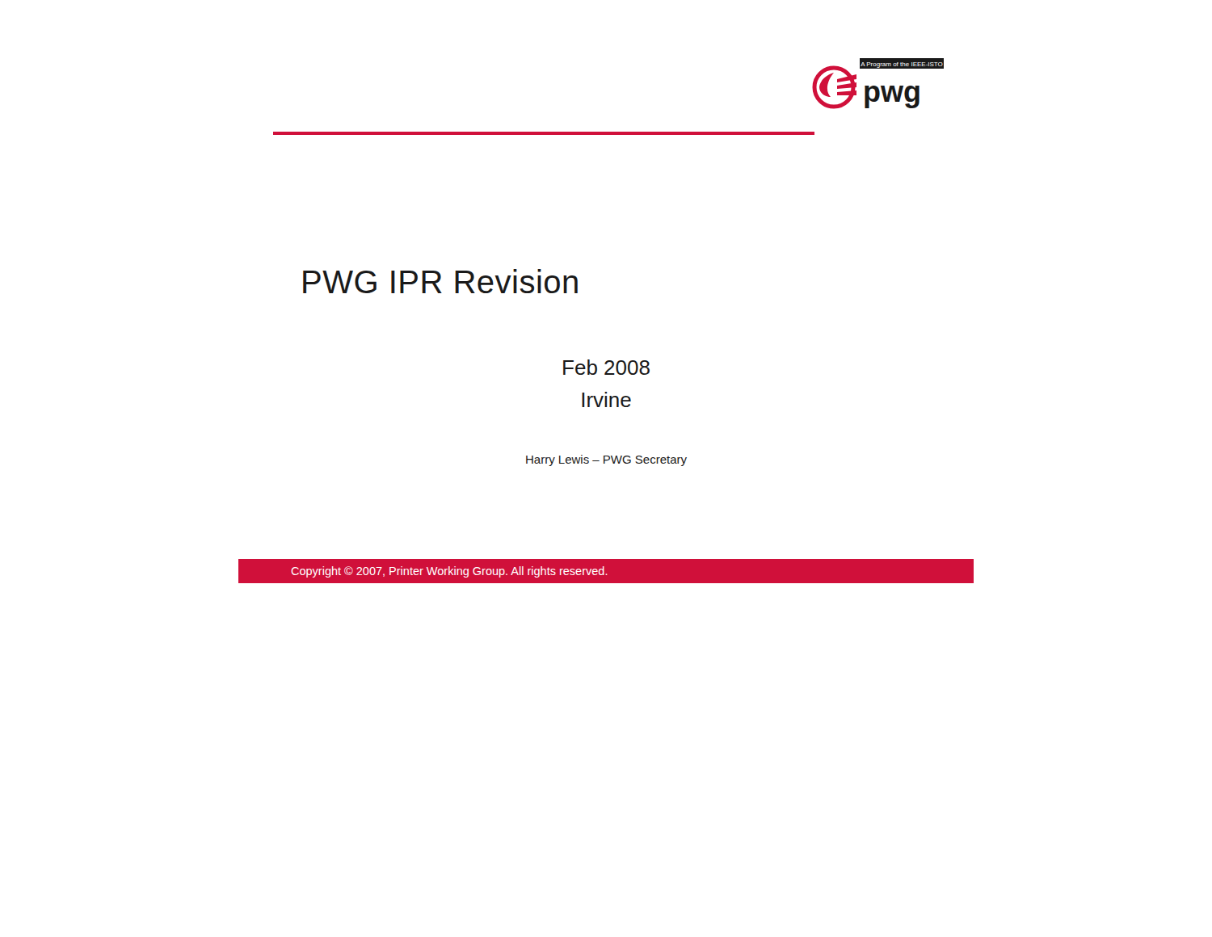A Program of the IEEE-ISTO pwg
PWG IPR Revision
Feb 2008
Irvine
Harry Lewis – PWG Secretary
Copyright © 2007, Printer Working Group. All rights reserved.